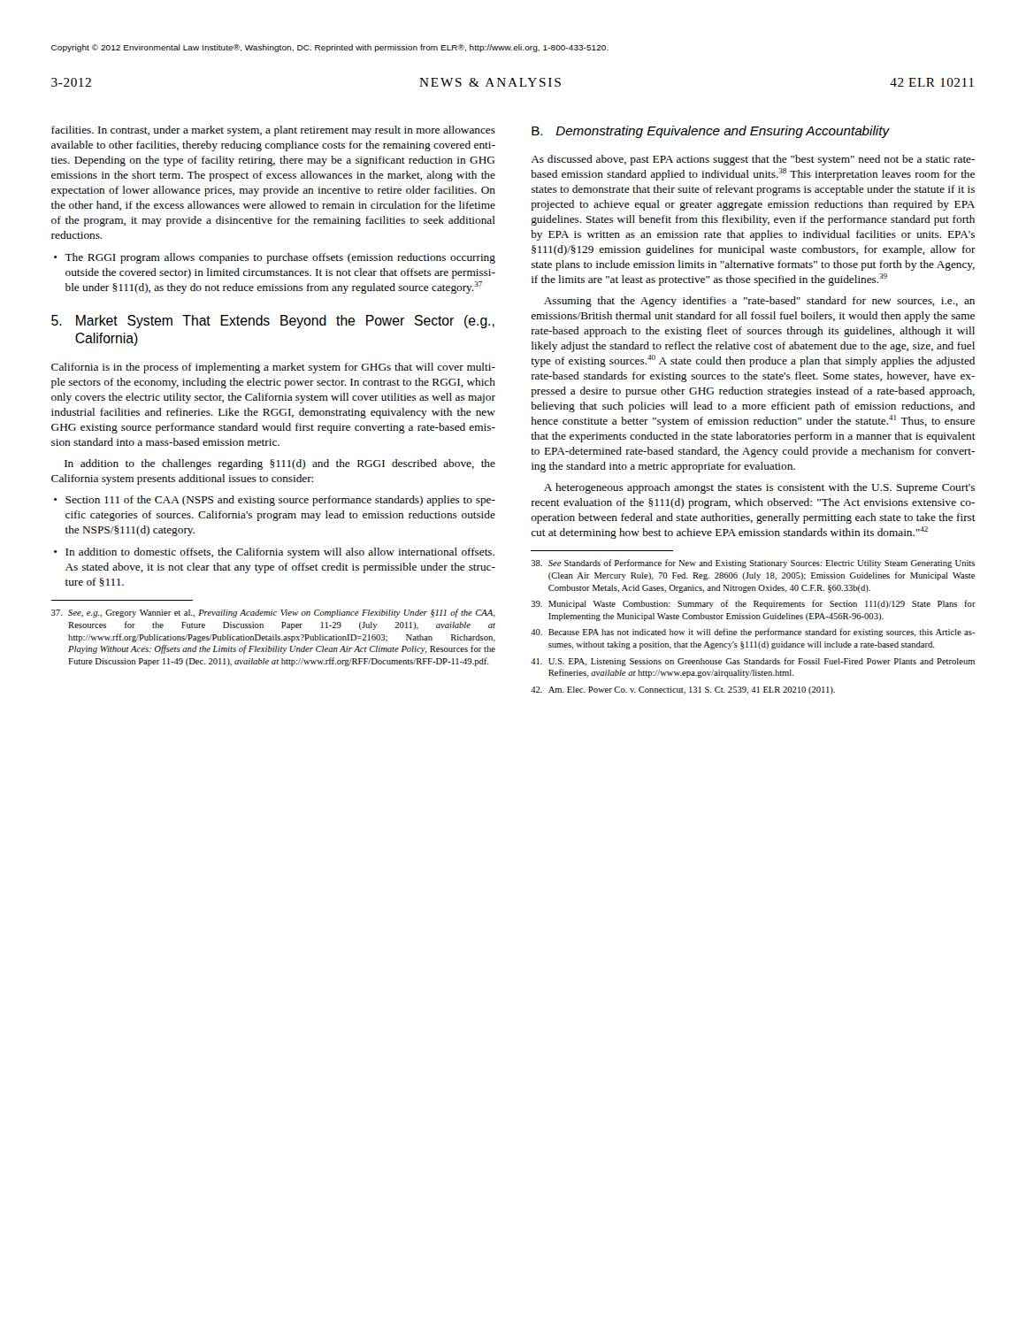Copyright © 2012 Environmental Law Institute®, Washington, DC. Reprinted with permission from ELR®, http://www.eli.org, 1-800-433-5120.
3-2012
NEWS & ANALYSIS
42 ELR 10211
facilities. In contrast, under a market system, a plant retirement may result in more allowances available to other facilities, thereby reducing compliance costs for the remaining covered entities. Depending on the type of facility retiring, there may be a significant reduction in GHG emissions in the short term. The prospect of excess allowances in the market, along with the expectation of lower allowance prices, may provide an incentive to retire older facilities. On the other hand, if the excess allowances were allowed to remain in circulation for the lifetime of the program, it may provide a disincentive for the remaining facilities to seek additional reductions.
The RGGI program allows companies to purchase offsets (emission reductions occurring outside the covered sector) in limited circumstances. It is not clear that offsets are permissible under §111(d), as they do not reduce emissions from any regulated source category.37
5. Market System That Extends Beyond the Power Sector (e.g., California)
California is in the process of implementing a market system for GHGs that will cover multiple sectors of the economy, including the electric power sector. In contrast to the RGGI, which only covers the electric utility sector, the California system will cover utilities as well as major industrial facilities and refineries. Like the RGGI, demonstrating equivalency with the new GHG existing source performance standard would first require converting a rate-based emission standard into a mass-based emission metric.
In addition to the challenges regarding §111(d) and the RGGI described above, the California system presents additional issues to consider:
Section 111 of the CAA (NSPS and existing source performance standards) applies to specific categories of sources. California's program may lead to emission reductions outside the NSPS/§111(d) category.
In addition to domestic offsets, the California system will also allow international offsets. As stated above, it is not clear that any type of offset credit is permissible under the structure of §111.
37.
See, e.g., Gregory Wannier et al., Prevailing Academic View on Compliance Flexibility Under §111 of the CAA, Resources for the Future Discussion Paper 11-29 (July 2011), available at http://www.rff.org/Publications/Pages/PublicationDetails.aspx?PublicationID=21603; Nathan Richardson, Playing Without Aces: Offsets and the Limits of Flexibility Under Clean Air Act Climate Policy, Resources for the Future Discussion Paper 11-49 (Dec. 2011), available at http://www.rff.org/RFF/Documents/RFF-DP-11-49.pdf.
B. Demonstrating Equivalence and Ensuring Accountability
As discussed above, past EPA actions suggest that the "best system" need not be a static rate-based emission standard applied to individual units.38 This interpretation leaves room for the states to demonstrate that their suite of relevant programs is acceptable under the statute if it is projected to achieve equal or greater aggregate emission reductions than required by EPA guidelines. States will benefit from this flexibility, even if the performance standard put forth by EPA is written as an emission rate that applies to individual facilities or units. EPA's §111(d)/§129 emission guidelines for municipal waste combustors, for example, allow for state plans to include emission limits in "alternative formats" to those put forth by the Agency, if the limits are "at least as protective" as those specified in the guidelines.39
Assuming that the Agency identifies a "rate-based" standard for new sources, i.e., an emissions/British thermal unit standard for all fossil fuel boilers, it would then apply the same rate-based approach to the existing fleet of sources through its guidelines, although it will likely adjust the standard to reflect the relative cost of abatement due to the age, size, and fuel type of existing sources.40 A state could then produce a plan that simply applies the adjusted rate-based standards for existing sources to the state's fleet. Some states, however, have expressed a desire to pursue other GHG reduction strategies instead of a rate-based approach, believing that such policies will lead to a more efficient path of emission reductions, and hence constitute a better "system of emission reduction" under the statute.41 Thus, to ensure that the experiments conducted in the state laboratories perform in a manner that is equivalent to EPA-determined rate-based standard, the Agency could provide a mechanism for converting the standard into a metric appropriate for evaluation.
A heterogeneous approach amongst the states is consistent with the U.S. Supreme Court's recent evaluation of the §111(d) program, which observed: "The Act envisions extensive cooperation between federal and state authorities, generally permitting each state to take the first cut at determining how best to achieve EPA emission standards within its domain."42
38.
See Standards of Performance for New and Existing Stationary Sources: Electric Utility Steam Generating Units (Clean Air Mercury Rule), 70 Fed. Reg. 28606 (July 18, 2005); Emission Guidelines for Municipal Waste Combustor Metals, Acid Gases, Organics, and Nitrogen Oxides, 40 C.F.R. §60.33b(d).
39.
Municipal Waste Combustion: Summary of the Requirements for Section 111(d)/129 State Plans for Implementing the Municipal Waste Combustor Emission Guidelines (EPA-456R-96-003).
40.
Because EPA has not indicated how it will define the performance standard for existing sources, this Article assumes, without taking a position, that the Agency's §111(d) guidance will include a rate-based standard.
41.
U.S. EPA, Listening Sessions on Greenhouse Gas Standards for Fossil Fuel-Fired Power Plants and Petroleum Refineries, available at http://www.epa.gov/airquality/listen.html.
42.
Am. Elec. Power Co. v. Connecticut, 131 S. Ct. 2539, 41 ELR 20210 (2011).